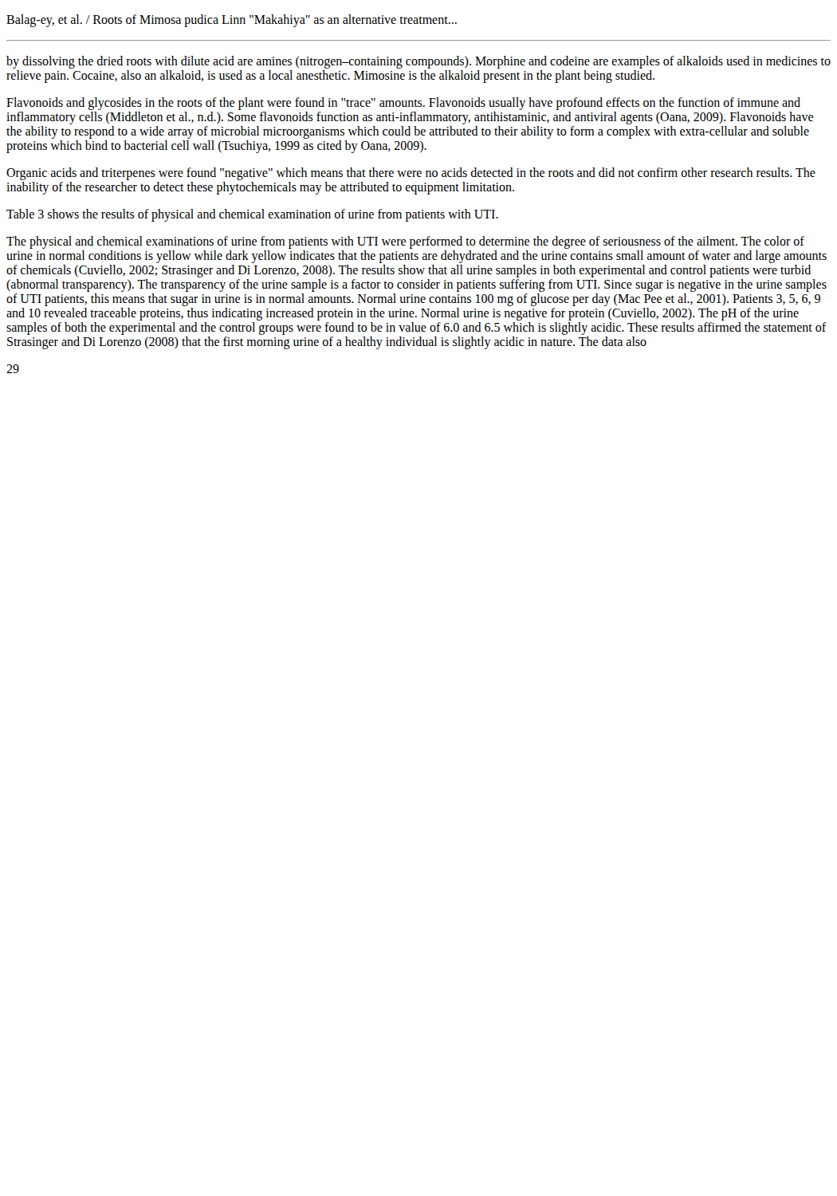Balag-ey, et al. / Roots of Mimosa pudica Linn "Makahiya" as an alternative treatment...
by dissolving the dried roots with dilute acid are amines (nitrogen–containing compounds). Morphine and codeine are examples of alkaloids used in medicines to relieve pain. Cocaine, also an alkaloid, is used as a local anesthetic. Mimosine is the alkaloid present in the plant being studied.
Flavonoids and glycosides in the roots of the plant were found in "trace" amounts. Flavonoids usually have profound effects on the function of immune and inflammatory cells (Middleton et al., n.d.). Some flavonoids function as anti-inflammatory, antihistaminic, and antiviral agents (Oana, 2009). Flavonoids have the ability to respond to a wide array of microbial microorganisms which could be attributed to their ability to form a complex with extra-cellular and soluble proteins which bind to bacterial cell wall (Tsuchiya, 1999 as cited by Oana, 2009).
Organic acids and triterpenes were found "negative" which means that there were no acids detected in the roots and did not confirm other research results. The inability of the researcher to detect these phytochemicals may be attributed to equipment limitation.
Table 3 shows the results of physical and chemical examination of urine from patients with UTI.
The physical and chemical examinations of urine from patients with UTI were performed to determine the degree of seriousness of the ailment. The color of urine in normal conditions is yellow while dark yellow indicates that the patients are dehydrated and the urine contains small amount of water and large amounts of chemicals (Cuviello, 2002; Strasinger and Di Lorenzo, 2008). The results show that all urine samples in both experimental and control patients were turbid (abnormal transparency). The transparency of the urine sample is a factor to consider in patients suffering from UTI. Since sugar is negative in the urine samples of UTI patients, this means that sugar in urine is in normal amounts. Normal urine contains 100 mg of glucose per day (Mac Pee et al., 2001). Patients 3, 5, 6, 9 and 10 revealed traceable proteins, thus indicating increased protein in the urine. Normal urine is negative for protein (Cuviello, 2002). The pH of the urine samples of both the experimental and the control groups were found to be in value of 6.0 and 6.5 which is slightly acidic. These results affirmed the statement of Strasinger and Di Lorenzo (2008) that the first morning urine of a healthy individual is slightly acidic in nature. The data also
29